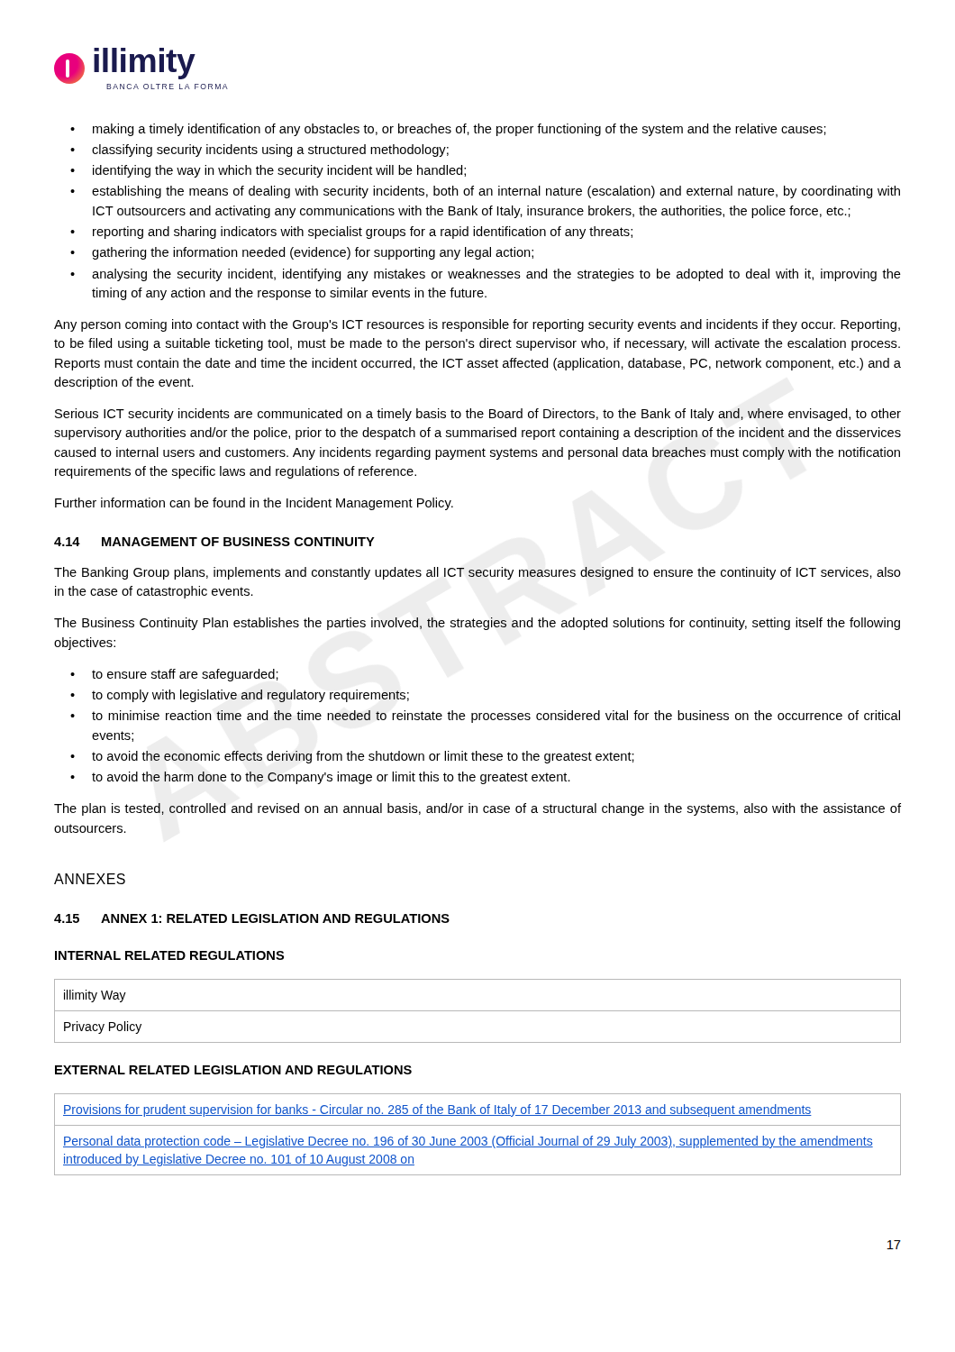ABSTRACT
illimity
BANCA OLTRE LA FORMA
making a timely identification of any obstacles to, or breaches of, the proper functioning of the system and the relative causes;
classifying security incidents using a structured methodology;
identifying the way in which the security incident will be handled;
establishing the means of dealing with security incidents, both of an internal nature (escalation) and external nature, by coordinating with ICT outsourcers and activating any communications with the Bank of Italy, insurance brokers, the authorities, the police force, etc.;
reporting and sharing indicators with specialist groups for a rapid identification of any threats;
gathering the information needed (evidence) for supporting any legal action;
analysing the security incident, identifying any mistakes or weaknesses and the strategies to be adopted to deal with it, improving the timing of any action and the response to similar events in the future.
Any person coming into contact with the Group's ICT resources is responsible for reporting security events and incidents if they occur. Reporting, to be filed using a suitable ticketing tool, must be made to the person's direct supervisor who, if necessary, will activate the escalation process. Reports must contain the date and time the incident occurred, the ICT asset affected (application, database, PC, network component, etc.) and a description of the event.
Serious ICT security incidents are communicated on a timely basis to the Board of Directors, to the Bank of Italy and, where envisaged, to other supervisory authorities and/or the police, prior to the despatch of a summarised report containing a description of the incident and the disservices caused to internal users and customers. Any incidents regarding payment systems and personal data breaches must comply with the notification requirements of the specific laws and regulations of reference.
Further information can be found in the Incident Management Policy.
4.14 MANAGEMENT OF BUSINESS CONTINUITY
The Banking Group plans, implements and constantly updates all ICT security measures designed to ensure the continuity of ICT services, also in the case of catastrophic events.
The Business Continuity Plan establishes the parties involved, the strategies and the adopted solutions for continuity, setting itself the following objectives:
to ensure staff are safeguarded;
to comply with legislative and regulatory requirements;
to minimise reaction time and the time needed to reinstate the processes considered vital for the business on the occurrence of critical events;
to avoid the economic effects deriving from the shutdown or limit these to the greatest extent;
to avoid the harm done to the Company's image or limit this to the greatest extent.
The plan is tested, controlled and revised on an annual basis, and/or in case of a structural change in the systems, also with the assistance of outsourcers.
ANNEXES
4.15 ANNEX 1: RELATED LEGISLATION AND REGULATIONS
INTERNAL RELATED REGULATIONS
| illimity Way |
| Privacy Policy |
EXTERNAL RELATED LEGISLATION AND REGULATIONS
| Provisions for prudent supervision for banks - Circular no. 285 of the Bank of Italy of 17 December 2013 and subsequent amendments |
| Personal data protection code – Legislative Decree no. 196 of 30 June 2003 (Official Journal of 29 July 2003), supplemented by the amendments introduced by Legislative Decree no. 101 of 10 August 2008 on |
17